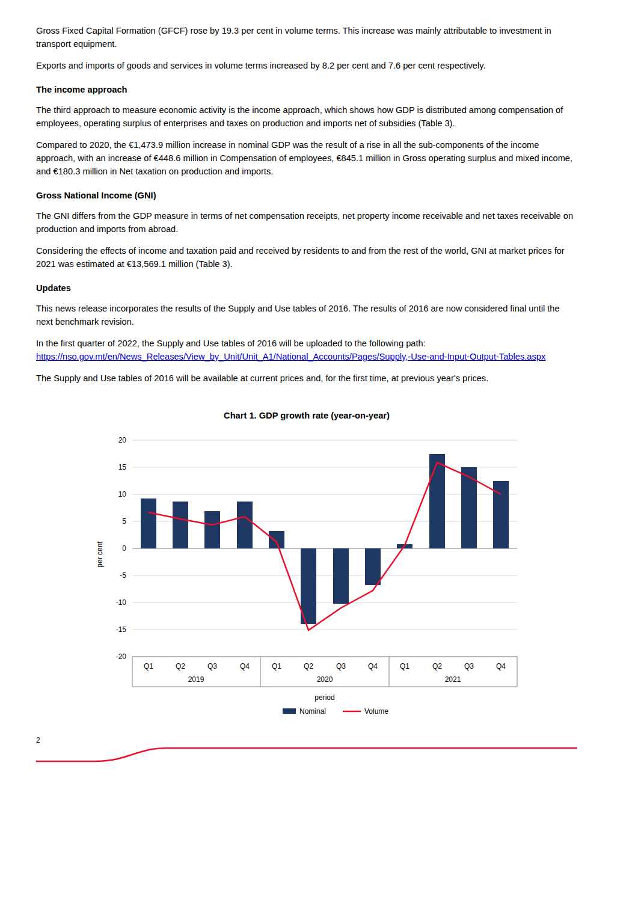Gross Fixed Capital Formation (GFCF) rose by 19.3 per cent in volume terms. This increase was mainly attributable to investment in transport equipment.
Exports and imports of goods and services in volume terms increased by 8.2 per cent and 7.6 per cent respectively.
The income approach
The third approach to measure economic activity is the income approach, which shows how GDP is distributed among compensation of employees, operating surplus of enterprises and taxes on production and imports net of subsidies (Table 3).
Compared to 2020, the €1,473.9 million increase in nominal GDP was the result of a rise in all the sub-components of the income approach, with an increase of €448.6 million in Compensation of employees, €845.1 million in Gross operating surplus and mixed income, and €180.3 million in Net taxation on production and imports.
Gross National Income (GNI)
The GNI differs from the GDP measure in terms of net compensation receipts, net property income receivable and net taxes receivable on production and imports from abroad.
Considering the effects of income and taxation paid and received by residents to and from the rest of the world, GNI at market prices for 2021 was estimated at €13,569.1 million (Table 3).
Updates
This news release incorporates the results of the Supply and Use tables of 2016. The results of 2016 are now considered final until the next benchmark revision.
In the first quarter of 2022, the Supply and Use tables of 2016 will be uploaded to the following path:
https://nso.gov.mt/en/News_Releases/View_by_Unit/Unit_A1/National_Accounts/Pages/Supply,-Use-and-Input-Output-Tables.aspx
The Supply and Use tables of 2016 will be available at current prices and, for the first time, at previous year's prices.
Chart 1. GDP growth rate (year-on-year)
20 15 10 5 0 -5 -10 -15 -20 per cent Q1 Q2 Q3 Q4 Q1 Q2 Q3 Q4 Q1 Q2 Q3 Q4 2019 2020 2021 period Nominal Volume
2